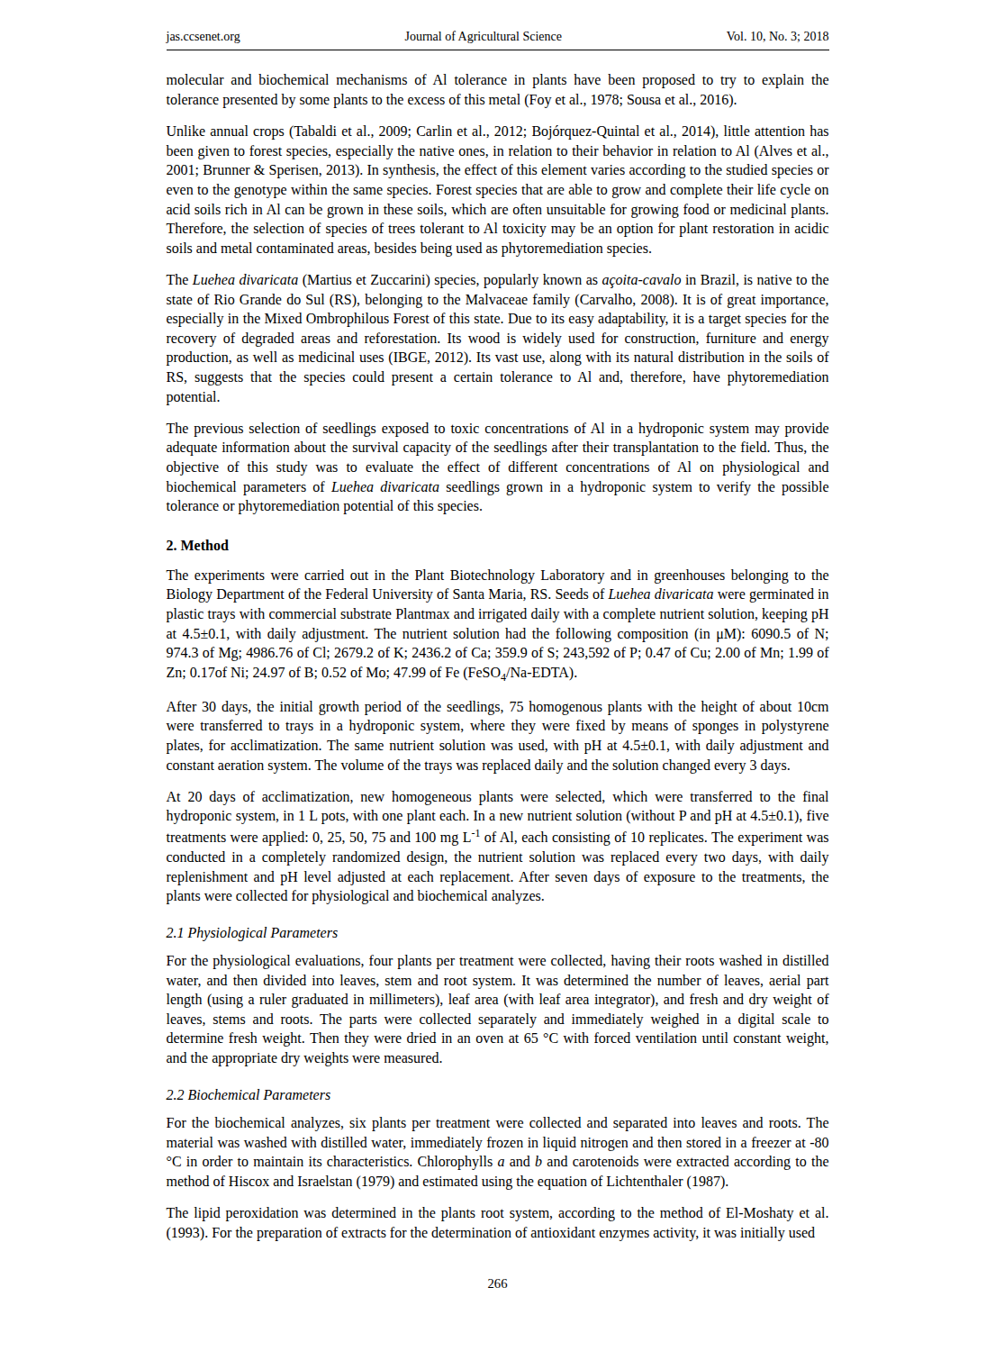jas.ccsenet.org
Journal of Agricultural Science
Vol. 10, No. 3; 2018
molecular and biochemical mechanisms of Al tolerance in plants have been proposed to try to explain the tolerance presented by some plants to the excess of this metal (Foy et al., 1978; Sousa et al., 2016).
Unlike annual crops (Tabaldi et al., 2009; Carlin et al., 2012; Bojórquez-Quintal et al., 2014), little attention has been given to forest species, especially the native ones, in relation to their behavior in relation to Al (Alves et al., 2001; Brunner & Sperisen, 2013). In synthesis, the effect of this element varies according to the studied species or even to the genotype within the same species. Forest species that are able to grow and complete their life cycle on acid soils rich in Al can be grown in these soils, which are often unsuitable for growing food or medicinal plants. Therefore, the selection of species of trees tolerant to Al toxicity may be an option for plant restoration in acidic soils and metal contaminated areas, besides being used as phytoremediation species.
The Luehea divaricata (Martius et Zuccarini) species, popularly known as açoita-cavalo in Brazil, is native to the state of Rio Grande do Sul (RS), belonging to the Malvaceae family (Carvalho, 2008). It is of great importance, especially in the Mixed Ombrophilous Forest of this state. Due to its easy adaptability, it is a target species for the recovery of degraded areas and reforestation. Its wood is widely used for construction, furniture and energy production, as well as medicinal uses (IBGE, 2012). Its vast use, along with its natural distribution in the soils of RS, suggests that the species could present a certain tolerance to Al and, therefore, have phytoremediation potential.
The previous selection of seedlings exposed to toxic concentrations of Al in a hydroponic system may provide adequate information about the survival capacity of the seedlings after their transplantation to the field. Thus, the objective of this study was to evaluate the effect of different concentrations of Al on physiological and biochemical parameters of Luehea divaricata seedlings grown in a hydroponic system to verify the possible tolerance or phytoremediation potential of this species.
2. Method
The experiments were carried out in the Plant Biotechnology Laboratory and in greenhouses belonging to the Biology Department of the Federal University of Santa Maria, RS. Seeds of Luehea divaricata were germinated in plastic trays with commercial substrate Plantmax and irrigated daily with a complete nutrient solution, keeping pH at 4.5±0.1, with daily adjustment. The nutrient solution had the following composition (in μM): 6090.5 of N; 974.3 of Mg; 4986.76 of Cl; 2679.2 of K; 2436.2 of Ca; 359.9 of S; 243,592 of P; 0.47 of Cu; 2.00 of Mn; 1.99 of Zn; 0.17of Ni; 24.97 of B; 0.52 of Mo; 47.99 of Fe (FeSO4/Na-EDTA).
After 30 days, the initial growth period of the seedlings, 75 homogenous plants with the height of about 10cm were transferred to trays in a hydroponic system, where they were fixed by means of sponges in polystyrene plates, for acclimatization. The same nutrient solution was used, with pH at 4.5±0.1, with daily adjustment and constant aeration system. The volume of the trays was replaced daily and the solution changed every 3 days.
At 20 days of acclimatization, new homogeneous plants were selected, which were transferred to the final hydroponic system, in 1 L pots, with one plant each. In a new nutrient solution (without P and pH at 4.5±0.1), five treatments were applied: 0, 25, 50, 75 and 100 mg L-1 of Al, each consisting of 10 replicates. The experiment was conducted in a completely randomized design, the nutrient solution was replaced every two days, with daily replenishment and pH level adjusted at each replacement. After seven days of exposure to the treatments, the plants were collected for physiological and biochemical analyzes.
2.1 Physiological Parameters
For the physiological evaluations, four plants per treatment were collected, having their roots washed in distilled water, and then divided into leaves, stem and root system. It was determined the number of leaves, aerial part length (using a ruler graduated in millimeters), leaf area (with leaf area integrator), and fresh and dry weight of leaves, stems and roots. The parts were collected separately and immediately weighed in a digital scale to determine fresh weight. Then they were dried in an oven at 65 °C with forced ventilation until constant weight, and the appropriate dry weights were measured.
2.2 Biochemical Parameters
For the biochemical analyzes, six plants per treatment were collected and separated into leaves and roots. The material was washed with distilled water, immediately frozen in liquid nitrogen and then stored in a freezer at -80 °C in order to maintain its characteristics. Chlorophylls a and b and carotenoids were extracted according to the method of Hiscox and Israelstan (1979) and estimated using the equation of Lichtenthaler (1987).
The lipid peroxidation was determined in the plants root system, according to the method of El-Moshaty et al. (1993). For the preparation of extracts for the determination of antioxidant enzymes activity, it was initially used
266